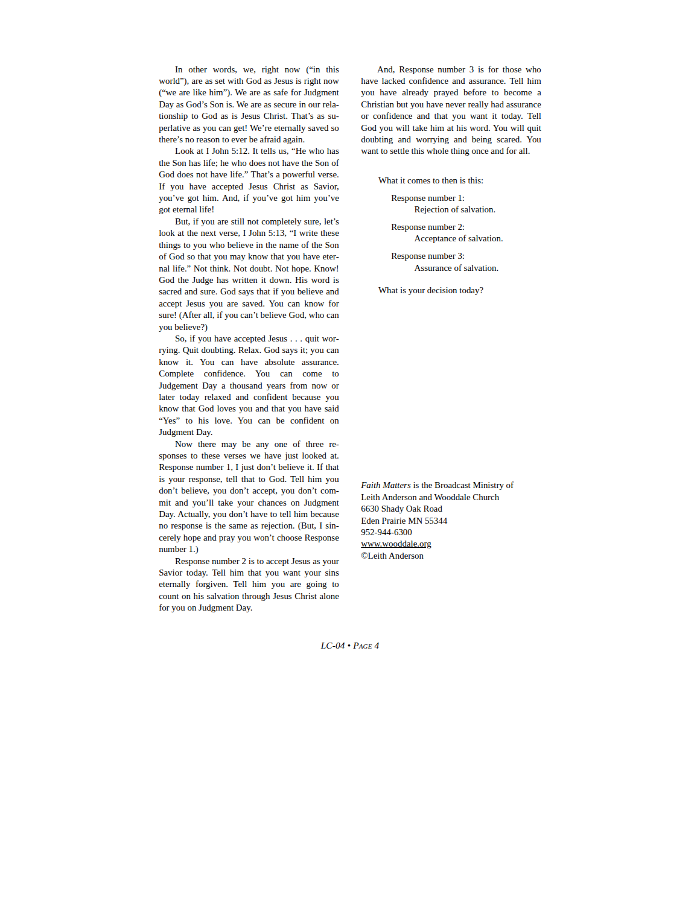In other words, we, right now (“in this world”), are as set with God as Jesus is right now (“we are like him”). We are as safe for Judgment Day as God’s Son is. We are as secure in our relationship to God as is Jesus Christ. That’s as superlative as you can get! We’re eternally saved so there’s no reason to ever be afraid again.
Look at I John 5:12. It tells us, “He who has the Son has life; he who does not have the Son of God does not have life.” That’s a powerful verse. If you have accepted Jesus Christ as Savior, you’ve got him. And, if you’ve got him you’ve got eternal life!
But, if you are still not completely sure, let’s look at the next verse, I John 5:13, “I write these things to you who believe in the name of the Son of God so that you may know that you have eternal life.” Not think. Not doubt. Not hope. Know! God the Judge has written it down. His word is sacred and sure. God says that if you believe and accept Jesus you are saved. You can know for sure! (After all, if you can’t believe God, who can you believe?)
So, if you have accepted Jesus . . . quit worrying. Quit doubting. Relax. God says it; you can know it. You can have absolute assurance. Complete confidence. You can come to Judgement Day a thousand years from now or later today relaxed and confident because you know that God loves you and that you have said “Yes” to his love. You can be confident on Judgment Day.
Now there may be any one of three responses to these verses we have just looked at. Response number 1, I just don’t believe it. If that is your response, tell that to God. Tell him you don’t believe, you don’t accept, you don’t commit and you’ll take your chances on Judgment Day. Actually, you don’t have to tell him because no response is the same as rejection. (But, I sincerely hope and pray you won’t choose Response number 1.)
Response number 2 is to accept Jesus as your Savior today. Tell him that you want your sins eternally forgiven. Tell him you are going to count on his salvation through Jesus Christ alone for you on Judgment Day.
And, Response number 3 is for those who have lacked confidence and assurance. Tell him you have already prayed before to become a Christian but you have never really had assurance or confidence and that you want it today. Tell God you will take him at his word. You will quit doubting and worrying and being scared. You want to settle this whole thing once and for all.
What it comes to then is this:
Response number 1:
Rejection of salvation.
Response number 2:
Acceptance of salvation.
Response number 3:
Assurance of salvation.
What is your decision today?
Faith Matters is the Broadcast Ministry of
Leith Anderson and Wooddale Church
6630 Shady Oak Road
Eden Prairie MN 55344
952-944-6300
www.wooddale.org
©Leith Anderson
LC-04 • Page 4